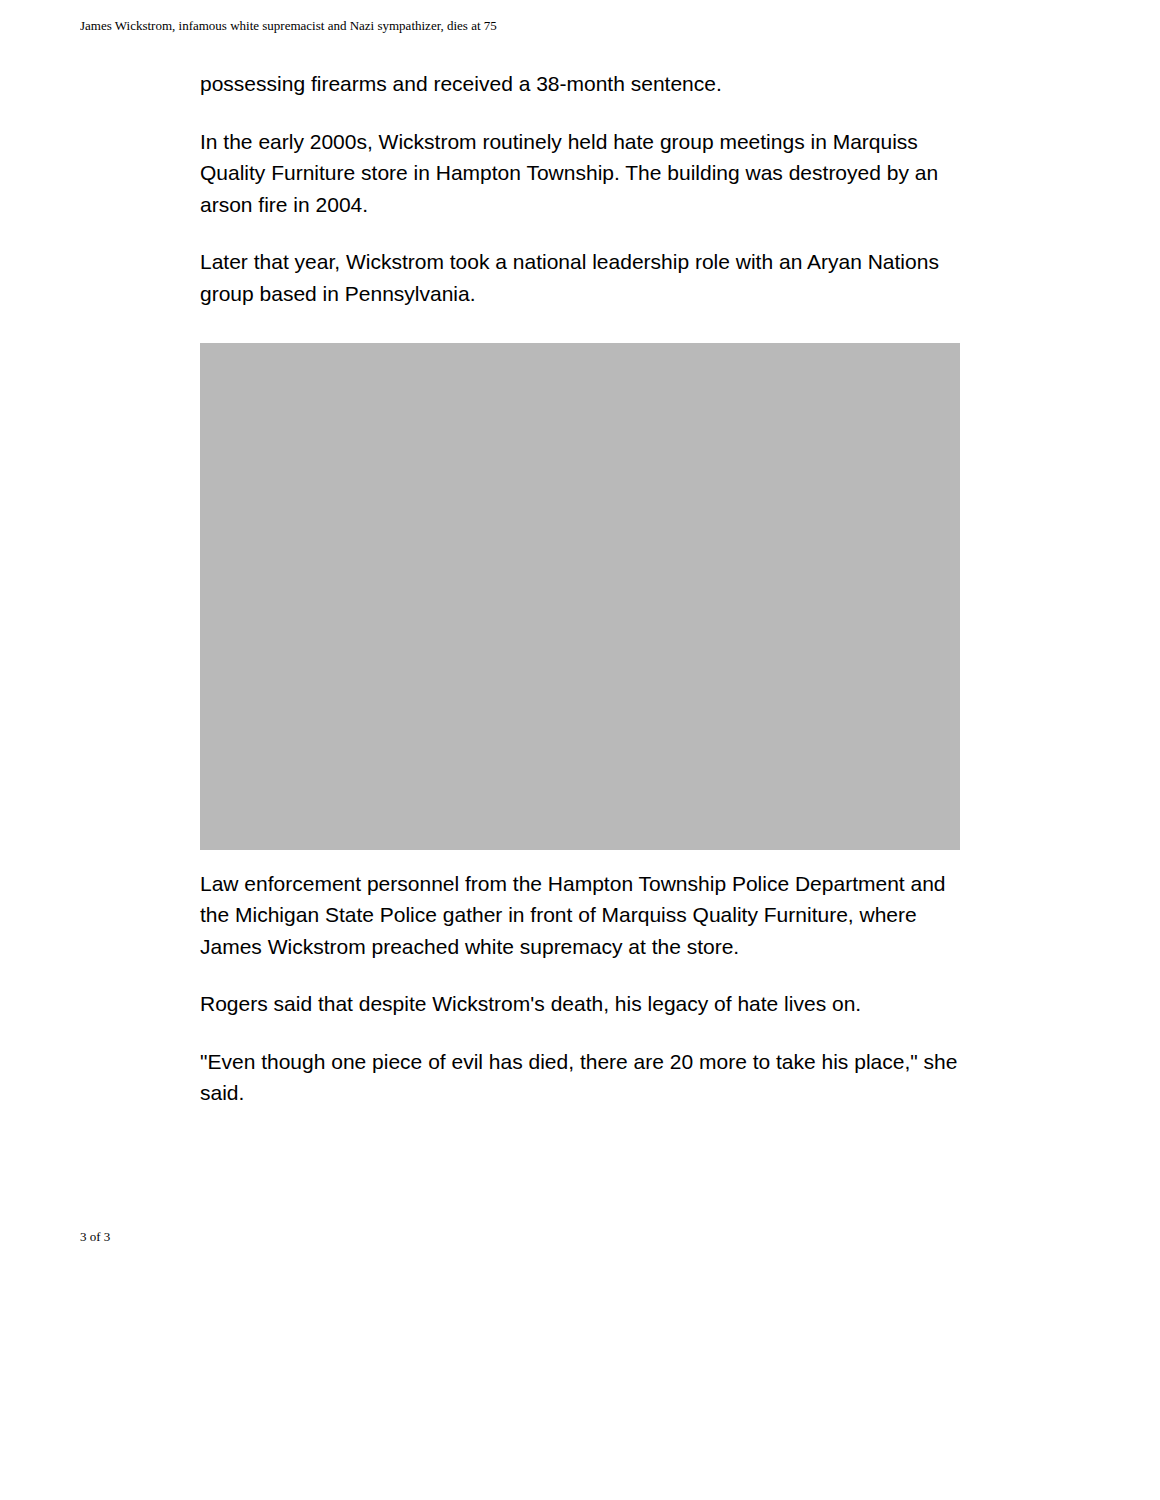James Wickstrom, infamous white supremacist and Nazi sympathizer, dies at 75
possessing firearms and received a 38-month sentence.
In the early 2000s, Wickstrom routinely held hate group meetings in Marquiss Quality Furniture store in Hampton Township. The building was destroyed by an arson fire in 2004.
Later that year, Wickstrom took a national leadership role with an Aryan Nations group based in Pennsylvania.
Law enforcement personnel from the Hampton Township Police Department and the Michigan State Police gather in front of Marquiss Quality Furniture, where James Wickstrom preached white supremacy at the store.
Rogers said that despite Wickstrom's death, his legacy of hate lives on.
"Even though one piece of evil has died, there are 20 more to take his place," she said.
3 of 3